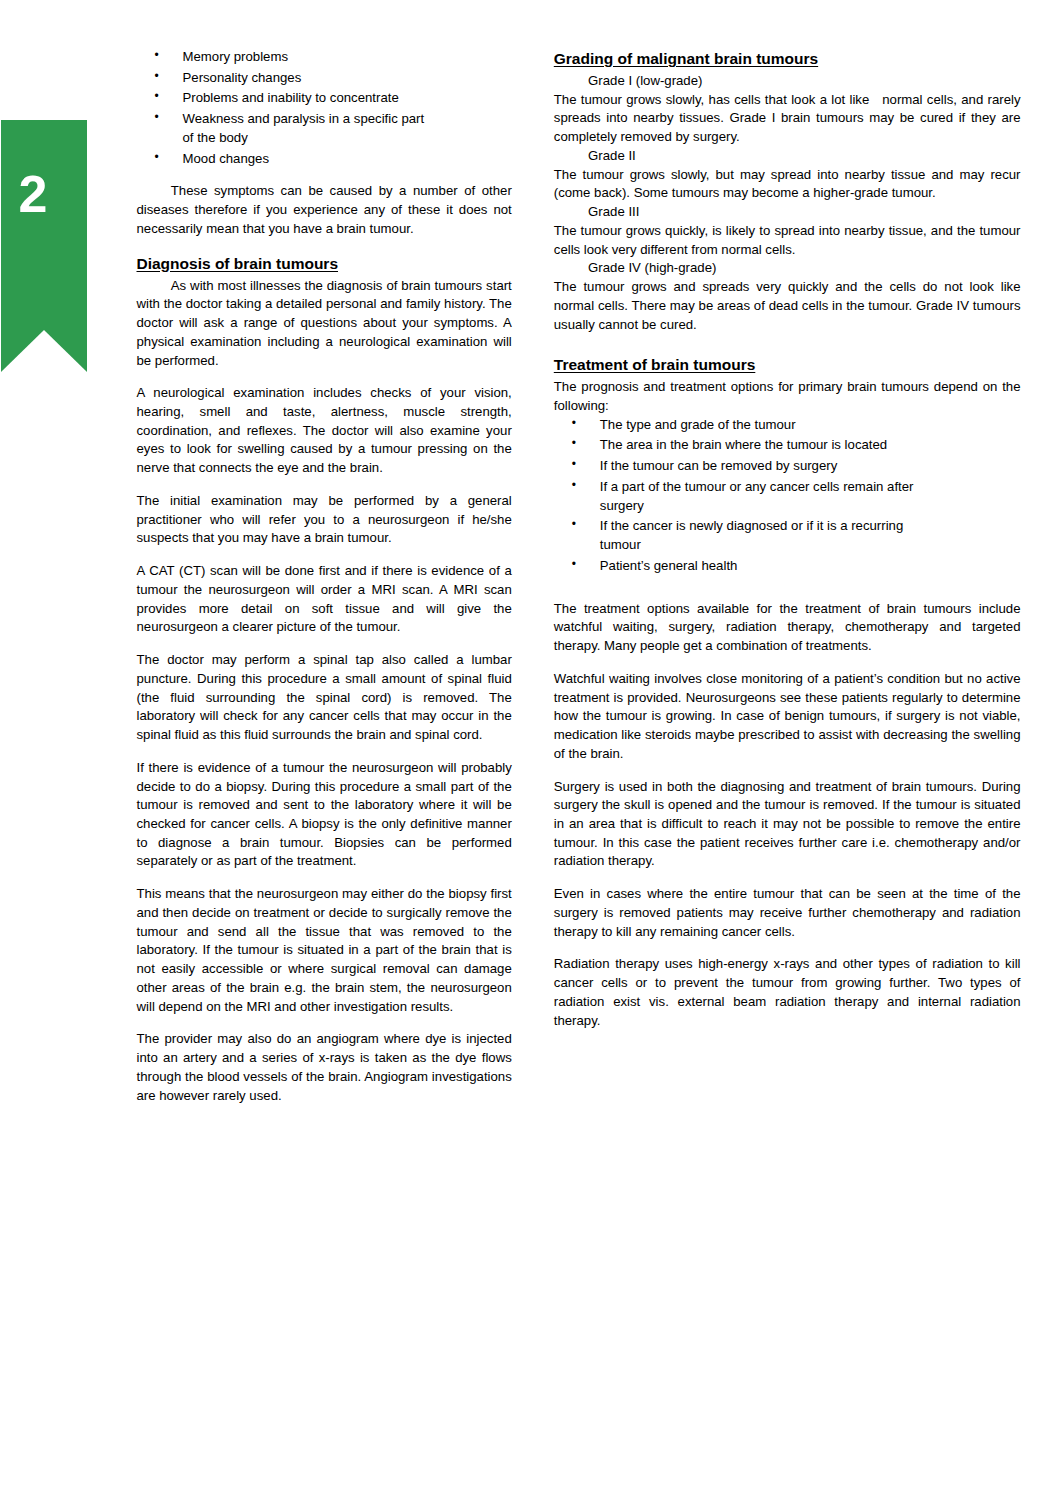2
Memory problems
Personality changes
Problems and inability to concentrate
Weakness and paralysis in a specific partof the body
Mood changes
These symptoms can be caused by a number of other diseases therefore if you experience any of these it does not necessarily mean that you have a brain tumour.
Diagnosis of brain tumours
As with most illnesses the diagnosis of brain tumours start with the doctor taking a detailed personal and family history. The doctor will ask a range of questions about your symptoms. A physical examination including a neurological examination will be performed.
A neurological examination includes checks of your vision, hearing, smell and taste, alertness, muscle strength, coordination, and reflexes. The doctor will also examine your eyes to look for swelling caused by a tumour pressing on the nerve that connects the eye and the brain.
The initial examination may be performed by a general practitioner who will refer you to a neurosurgeon if he/she suspects that you may have a brain tumour.
A CAT (CT) scan will be done first and if there is evidence of a tumour the neurosurgeon will order a MRI scan. A MRI scan provides more detail on soft tissue and will give the neurosurgeon a clearer picture of the tumour.
The doctor may perform a spinal tap also called a lumbar puncture. During this procedure a small amount of spinal fluid (the fluid surrounding the spinal cord) is removed. The laboratory will check for any cancer cells that may occur in the spinal fluid as this fluid surrounds the brain and spinal cord.
If there is evidence of a tumour the neurosurgeon will probably decide to do a biopsy. During this procedure a small part of the tumour is removed and sent to the laboratory where it will be checked for cancer cells. A biopsy is the only definitive manner to diagnose a brain tumour. Biopsies can be performed separately or as part of the treatment.
This means that the neurosurgeon may either do the biopsy first and then decide on treatment or decide to surgically remove the tumour and send all the tissue that was removed to the laboratory. If the tumour is situated in a part of the brain that is not easily accessible or where surgical removal can damage other areas of the brain e.g. the brain stem, the neurosurgeon will depend on the MRI and other investigation results.
The provider may also do an angiogram where dye is injected into an artery and a series of x-rays is taken as the dye flows through the blood vessels of the brain. Angiogram investigations are however rarely used.
Grading of malignant brain tumours
Grade I (low-grade)
The tumour grows slowly, has cells that look a lot like normal cells, and rarely spreads into nearby tissues. Grade I brain tumours may be cured if they are completely removed by surgery.
Grade II
The tumour grows slowly, but may spread into nearby tissue and may recur (come back). Some tumours may become a higher-grade tumour.
Grade III
The tumour grows quickly, is likely to spread into nearby tissue, and the tumour cells look very different from normal cells.
Grade IV (high-grade)
The tumour grows and spreads very quickly and the cells do not look like normal cells. There may be areas of dead cells in the tumour. Grade IV tumours usually cannot be cured.
Treatment of brain tumours
The prognosis and treatment options for primary brain tumours depend on the following:
The type and grade of the tumour
The area in the brain where the tumour is located
If the tumour can be removed by surgery
If a part of the tumour or any cancer cells remain aftersurgery
If the cancer is newly diagnosed or if it is a recurringtumour
Patient’s general health
The treatment options available for the treatment of brain tumours include watchful waiting, surgery, radiation therapy, chemotherapy and targeted therapy. Many people get a combination of treatments.
Watchful waiting involves close monitoring of a patient’s condition but no active treatment is provided. Neurosurgeons see these patients regularly to determine how the tumour is growing. In case of benign tumours, if surgery is not viable, medication like steroids maybe prescribed to assist with decreasing the swelling of the brain.
Surgery is used in both the diagnosing and treatment of brain tumours. During surgery the skull is opened and the tumour is removed. If the tumour is situated in an area that is difficult to reach it may not be possible to remove the entire tumour. In this case the patient receives further care i.e. chemotherapy and/or radiation therapy.
Even in cases where the entire tumour that can be seen at the time of the surgery is removed patients may receive further chemotherapy and radiation therapy to kill any remaining cancer cells.
Radiation therapy uses high-energy x-rays and other types of radiation to kill cancer cells or to prevent the tumour from growing further. Two types of radiation exist vis. external beam radiation therapy and internal radiation therapy.